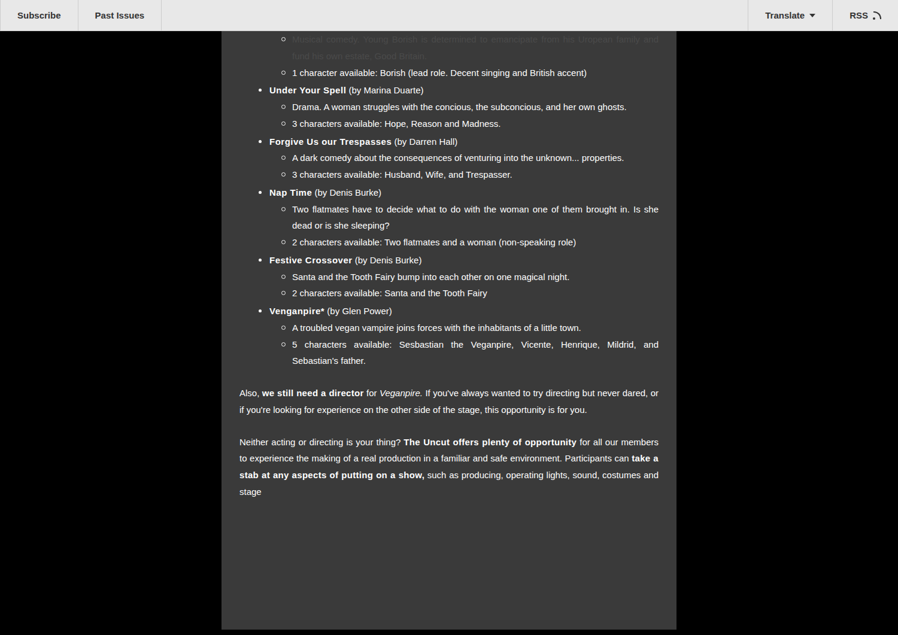Subscribe Past Issues
Translate RSS
Musical comedy. Young Borish is determined to emancipate from his Uropean family and fund his own estate, Good Britain.
1 character available: Borish (lead role. Decent singing and British accent)
Under Your Spell (by Marina Duarte)
Drama. A woman struggles with the concious, the subconcious, and her own ghosts.
3 characters available: Hope, Reason and Madness.
Forgive Us our Trespasses (by Darren Hall)
A dark comedy about the consequences of venturing into the unknown... properties.
3 characters available: Husband, Wife, and Trespasser.
Nap Time (by Denis Burke)
Two flatmates have to decide what to do with the woman one of them brought in. Is she dead or is she sleeping?
2 characters available: Two flatmates and a woman (non-speaking role)
Festive Crossover (by Denis Burke)
Santa and the Tooth Fairy bump into each other on one magical night.
2 characters available: Santa and the Tooth Fairy
Venganpire* (by Glen Power)
A troubled vegan vampire joins forces with the inhabitants of a little town.
5 characters available: Sesbastian the Veganpire, Vicente, Henrique, Mildrid, and Sebastian's father.
Also, we still need a director for Veganpire. If you've always wanted to try directing but never dared, or if you're looking for experience on the other side of the stage, this opportunity is for you.
Neither acting or directing is your thing? The Uncut offers plenty of opportunity for all our members to experience the making of a real production in a familiar and safe environment. Participants can take a stab at any aspects of putting on a show, such as producing, operating lights, sound, costumes and stage